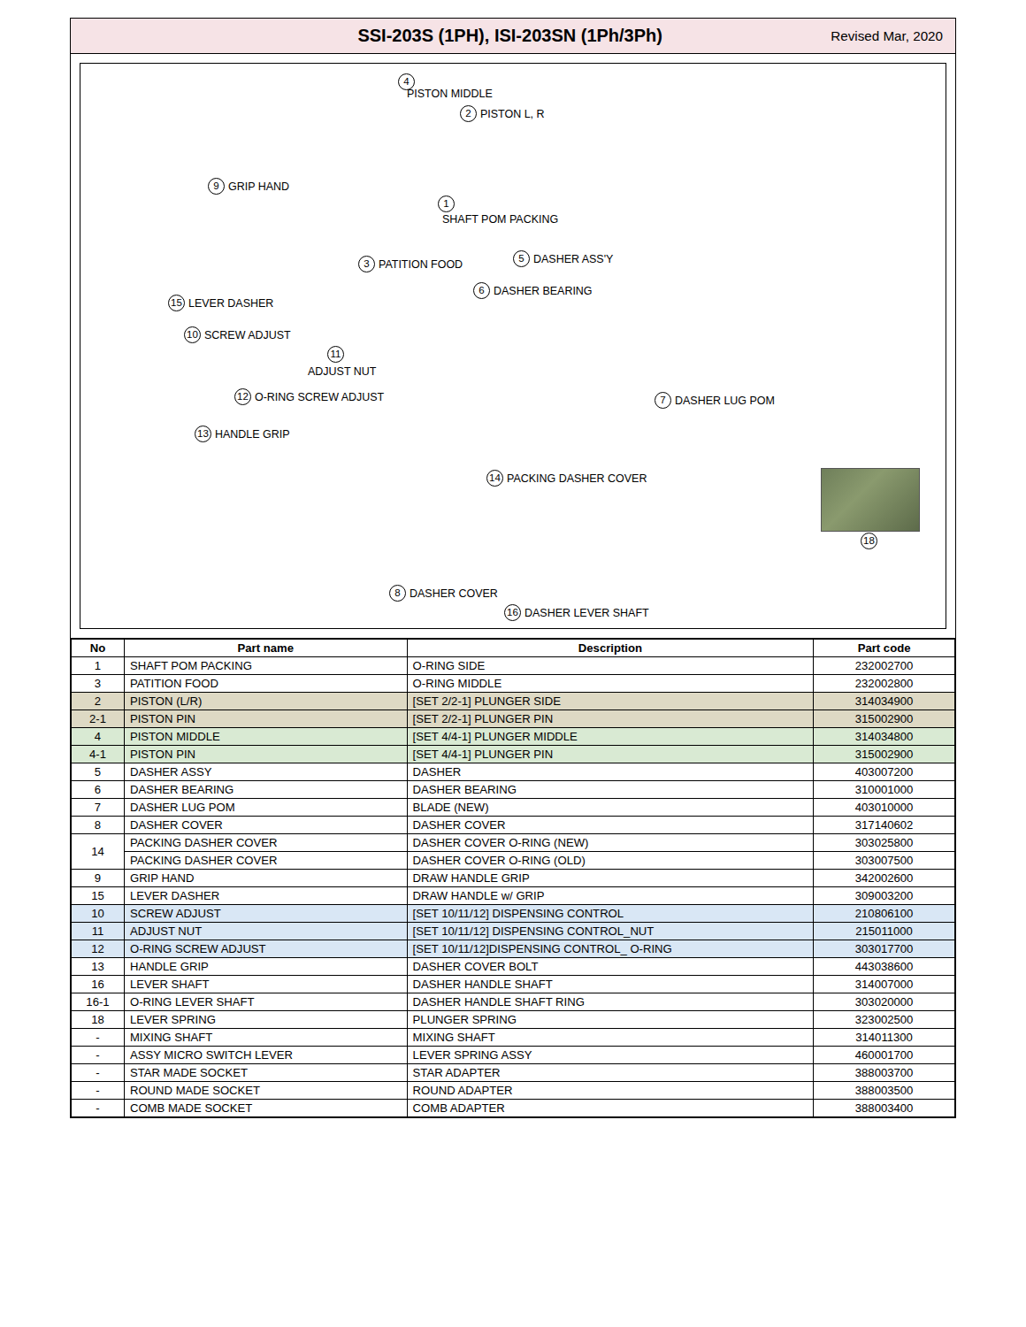SSI-203S (1PH), ISI-203SN (1Ph/3Ph)
Revised Mar, 2020
4
PISTON MIDDLE
2 PISTON L, R
9 GRIP HAND
1
SHAFT POM PACKING
3 PATITION FOOD
5 DASHER ASS'Y
6 DASHER BEARING
15 LEVER DASHER
10 SCREW ADJUST
11
ADJUST NUT
12 O-RING SCREW ADJUST
7 DASHER LUG POM
13 HANDLE GRIP
14 PACKING DASHER COVER
18
8 DASHER COVER
16 DASHER LEVER SHAFT
| No | Part name | Description | Part code |
| --- | --- | --- | --- |
| 1 | SHAFT POM PACKING | O-RING SIDE | 232002700 |
| 3 | PATITION FOOD | O-RING MIDDLE | 232002800 |
| 2 | PISTON (L/R) | [SET 2/2-1] PLUNGER SIDE | 314034900 |
| 2-1 | PISTON PIN | [SET 2/2-1] PLUNGER PIN | 315002900 |
| 4 | PISTON MIDDLE | [SET 4/4-1] PLUNGER MIDDLE | 314034800 |
| 4-1 | PISTON PIN | [SET 4/4-1] PLUNGER PIN | 315002900 |
| 5 | DASHER ASSY | DASHER | 403007200 |
| 6 | DASHER BEARING | DASHER BEARING | 310001000 |
| 7 | DASHER LUG POM | BLADE (NEW) | 403010000 |
| 8 | DASHER COVER | DASHER COVER | 317140602 |
| 14 | PACKING DASHER COVER | DASHER COVER O-RING (NEW) | 303025800 |
| PACKING DASHER COVER | DASHER COVER O-RING (OLD) | 303007500 |
| 9 | GRIP HAND | DRAW HANDLE GRIP | 342002600 |
| 15 | LEVER DASHER | DRAW HANDLE w/ GRIP | 309003200 |
| 10 | SCREW ADJUST | [SET 10/11/12] DISPENSING CONTROL | 210806100 |
| 11 | ADJUST NUT | [SET 10/11/12] DISPENSING CONTROL_NUT | 215011000 |
| 12 | O-RING SCREW ADJUST | [SET 10/11/12]DISPENSING CONTROL_ O-RING | 303017700 |
| 13 | HANDLE GRIP | DASHER COVER BOLT | 443038600 |
| 16 | LEVER SHAFT | DASHER HANDLE SHAFT | 314007000 |
| 16-1 | O-RING LEVER SHAFT | DASHER HANDLE SHAFT RING | 303020000 |
| 18 | LEVER SPRING | PLUNGER SPRING | 323002500 |
| - | MIXING SHAFT | MIXING SHAFT | 314011300 |
| - | ASSY MICRO SWITCH LEVER | LEVER SPRING ASSY | 460001700 |
| - | STAR MADE SOCKET | STAR ADAPTER | 388003700 |
| - | ROUND MADE SOCKET | ROUND ADAPTER | 388003500 |
| - | COMB MADE SOCKET | COMB ADAPTER | 388003400 |